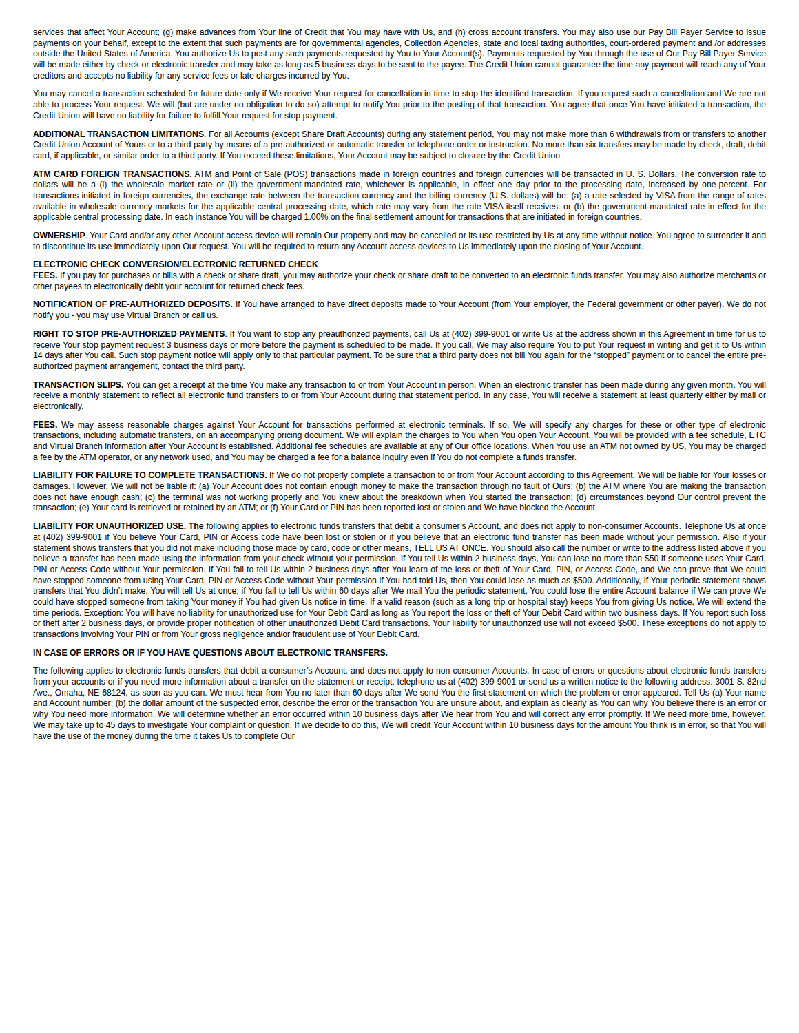services that affect Your Account; (g) make advances from Your line of Credit that You may have with Us, and (h) cross account transfers. You may also use our Pay Bill Payer Service to issue payments on your behalf, except to the extent that such payments are for governmental agencies, Collection Agencies, state and local taxing authorities, court-ordered payment and /or addresses outside the United States of America. You authorize Us to post any such payments requested by You to Your Account(s). Payments requested by You through the use of Our Pay Bill Payer Service will be made either by check or electronic transfer and may take as long as 5 business days to be sent to the payee. The Credit Union cannot guarantee the time any payment will reach any of Your creditors and accepts no liability for any service fees or late charges incurred by You.
You may cancel a transaction scheduled for future date only if We receive Your request for cancellation in time to stop the identified transaction. If you request such a cancellation and We are not able to process Your request. We will (but are under no obligation to do so) attempt to notify You prior to the posting of that transaction. You agree that once You have initiated a transaction, the Credit Union will have no liability for failure to fulfill Your request for stop payment.
ADDITIONAL TRANSACTION LIMITATIONS. For all Accounts (except Share Draft Accounts) during any statement period, You may not make more than 6 withdrawals from or transfers to another Credit Union Account of Yours or to a third party by means of a pre-authorized or automatic transfer or telephone order or instruction. No more than six transfers may be made by check, draft, debit card, if applicable, or similar order to a third party. If You exceed these limitations, Your Account may be subject to closure by the Credit Union.
ATM CARD FOREIGN TRANSACTIONS. ATM and Point of Sale (POS) transactions made in foreign countries and foreign currencies will be transacted in U. S. Dollars. The conversion rate to dollars will be a (i) the wholesale market rate or (ii) the government-mandated rate, whichever is applicable, in effect one day prior to the processing date, increased by one-percent. For transactions initiated in foreign currencies, the exchange rate between the transaction currency and the billing currency (U.S. dollars) will be: (a) a rate selected by VISA from the range of rates available in wholesale currency markets for the applicable central processing date, which rate may vary from the rate VISA itself receives: or (b) the government-mandated rate in effect for the applicable central processing date. In each instance You will be charged 1.00% on the final settlement amount for transactions that are initiated in foreign countries.
OWNERSHIP. Your Card and/or any other Account access device will remain Our property and may be cancelled or its use restricted by Us at any time without notice. You agree to surrender it and to discontinue its use immediately upon Our request. You will be required to return any Account access devices to Us immediately upon the closing of Your Account.
ELECTRONIC CHECK CONVERSION/ELECTRONIC RETURNED CHECK
FEES. If you pay for purchases or bills with a check or share draft, you may authorize your check or share draft to be converted to an electronic funds transfer. You may also authorize merchants or other payees to electronically debit your account for returned check fees.
NOTIFICATION OF PRE-AUTHORIZED DEPOSITS. If You have arranged to have direct deposits made to Your Account (from Your employer, the Federal government or other payer). We do not notify you - you may use Virtual Branch or call us.
RIGHT TO STOP PRE-AUTHORIZED PAYMENTS. If You want to stop any preauthorized payments, call Us at (402) 399-9001 or write Us at the address shown in this Agreement in time for us to receive Your stop payment request 3 business days or more before the payment is scheduled to be made. If you call, We may also require You to put Your request in writing and get it to Us within 14 days after You call. Such stop payment notice will apply only to that particular payment. To be sure that a third party does not bill You again for the “stopped” payment or to cancel the entire pre-authorized payment arrangement, contact the third party.
TRANSACTION SLIPS. You can get a receipt at the time You make any transaction to or from Your Account in person. When an electronic transfer has been made during any given month, You will receive a monthly statement to reflect all electronic fund transfers to or from Your Account during that statement period. In any case, You will receive a statement at least quarterly either by mail or electronically.
FEES. We may assess reasonable charges against Your Account for transactions performed at electronic terminals. If so, We will specify any charges for these or other type of electronic transactions, including automatic transfers, on an accompanying pricing document. We will explain the charges to You when You open Your Account. You will be provided with a fee schedule, ETC and Virtual Branch information after Your Account is established. Additional fee schedules are available at any of Our office locations. When You use an ATM not owned by US, You may be charged a fee by the ATM operator, or any network used, and You may be charged a fee for a balance inquiry even if You do not complete a funds transfer.
LIABILITY FOR FAILURE TO COMPLETE TRANSACTIONS. If We do not properly complete a transaction to or from Your Account according to this Agreement. We will be liable for Your losses or damages. However, We will not be liable if: (a) Your Account does not contain enough money to make the transaction through no fault of Ours; (b) the ATM where You are making the transaction does not have enough cash; (c) the terminal was not working properly and You knew about the breakdown when You started the transaction; (d) circumstances beyond Our control prevent the transaction; (e) Your card is retrieved or retained by an ATM; or (f) Your Card or PIN has been reported lost or stolen and We have blocked the Account.
LIABILITY FOR UNAUTHORIZED USE. The following applies to electronic funds transfers that debit a consumer’s Account, and does not apply to non-consumer Accounts. Telephone Us at once at (402) 399-9001 if You believe Your Card, PIN or Access code have been lost or stolen or if you believe that an electronic fund transfer has been made without your permission. Also if your statement shows transfers that you did not make including those made by card, code or other means, TELL US AT ONCE. You should also call the number or write to the address listed above if you believe a transfer has been made using the information from your check without your permission. If You tell Us within 2 business days, You can lose no more than $50 if someone uses Your Card, PIN or Access Code without Your permission. If You fail to tell Us within 2 business days after You learn of the loss or theft of Your Card, PIN, or Access Code, and We can prove that We could have stopped someone from using Your Card, PIN or Access Code without Your permission if You had told Us, then You could lose as much as $500. Additionally, If Your periodic statement shows transfers that You didn’t make, You will tell Us at once; if You fail to tell Us within 60 days after We mail You the periodic statement, You could lose the entire Account balance if We can prove We could have stopped someone from taking Your money if You had given Us notice in time. If a valid reason (such as a long trip or hospital stay) keeps You from giving Us notice, We will extend the time periods. Exception: You will have no liability for unauthorized use for Your Debit Card as long as You report the loss or theft of Your Debit Card within two business days. If You report such loss or theft after 2 business days, or provide proper notification of other unauthorized Debit Card transactions. Your liability for unauthorized use will not exceed $500. These exceptions do not apply to transactions involving Your PIN or from Your gross negligence and/or fraudulent use of Your Debit Card.
IN CASE OF ERRORS OR IF YOU HAVE QUESTIONS ABOUT ELECTRONIC TRANSFERS.
The following applies to electronic funds transfers that debit a consumer’s Account, and does not apply to non-consumer Accounts. In case of errors or questions about electronic funds transfers from your accounts or if you need more information about a transfer on the statement or receipt, telephone us at (402) 399-9001 or send us a written notice to the following address: 3001 S. 82nd Ave., Omaha, NE 68124, as soon as you can. We must hear from You no later than 60 days after We send You the first statement on which the problem or error appeared. Tell Us (a) Your name and Account number; (b) the dollar amount of the suspected error, describe the error or the transaction You are unsure about, and explain as clearly as You can why You believe there is an error or why You need more information. We will determine whether an error occurred within 10 business days after We hear from You and will correct any error promptly. If We need more time, however, We may take up to 45 days to investigate Your complaint or question. If we decide to do this, We will credit Your Account within 10 business days for the amount You think is in error, so that You will have the use of the money during the time it takes Us to complete Our